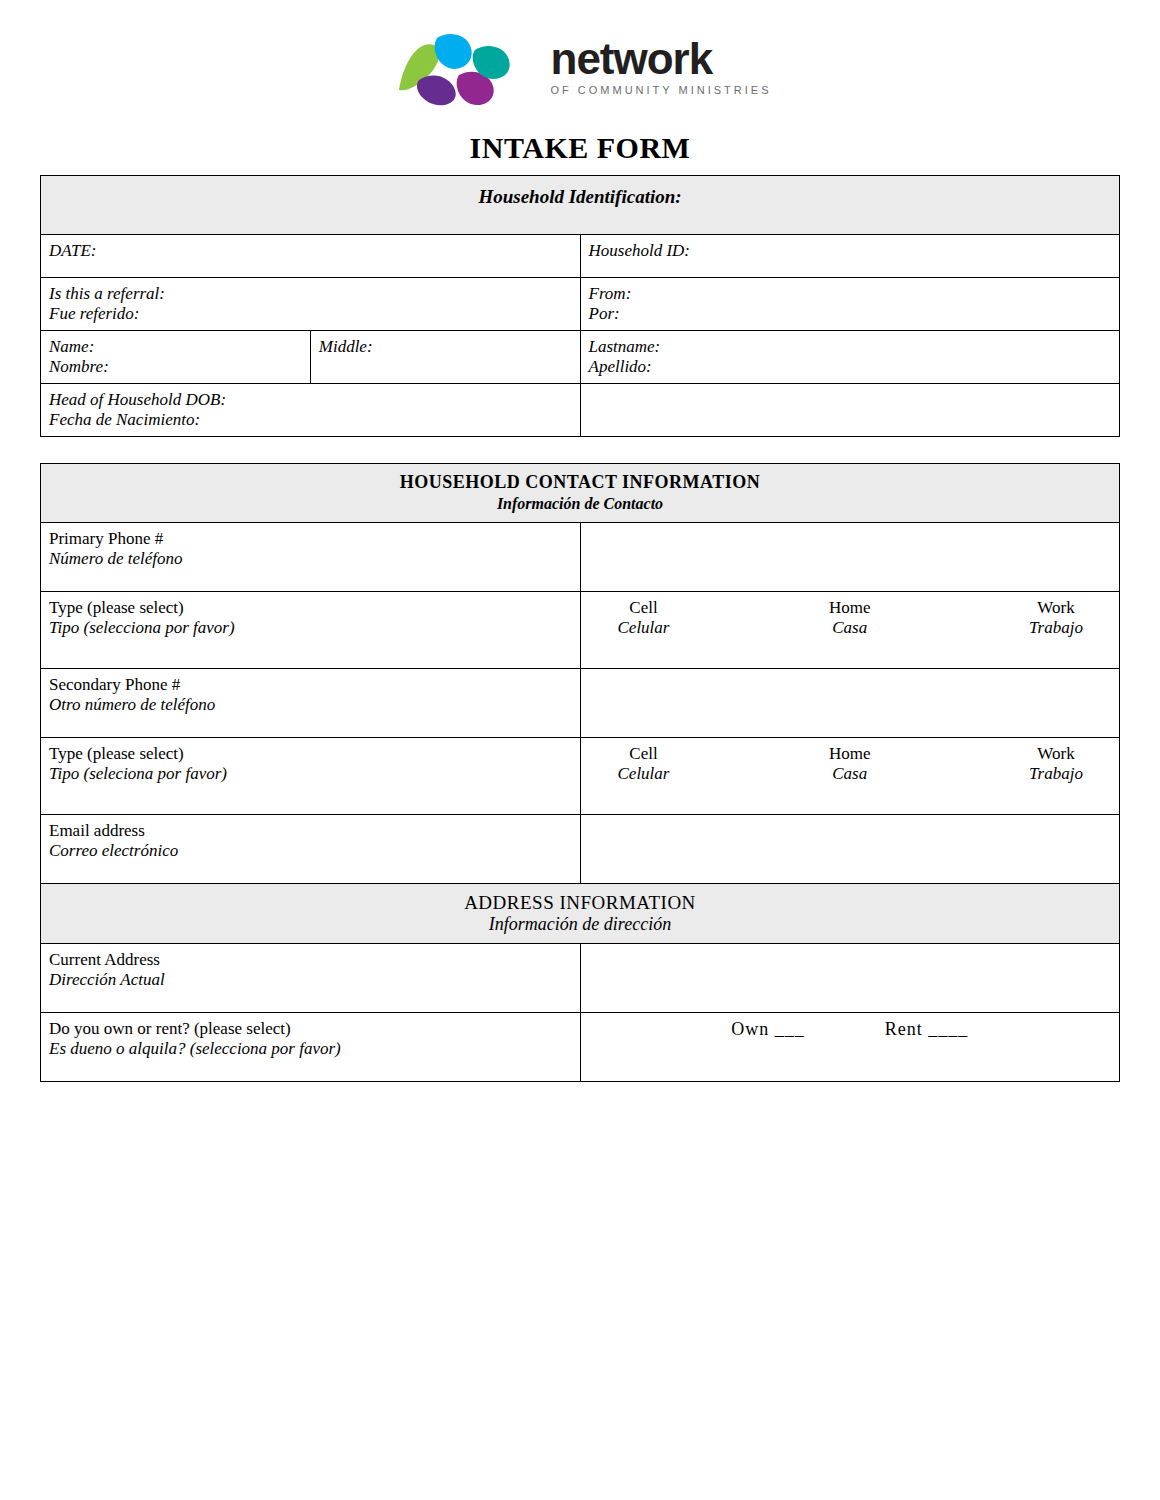network
OF COMMUNITY MINISTRIES
INTAKE FORM
| Household Identification: |
| DATE: | Household ID: |
| Is this a referral: Fue referido: | From: Por: |
| Name: Nombre: | Middle: | Lastname: Apellido: |
| Head of Household DOB: Fecha de Nacimiento: | |
| HOUSEHOLD CONTACT INFORMATION Información de Contacto |
| Primary Phone # Número de teléfono | |
| Type (please select) Tipo (selecciona por favor) | Cell Celular Home Casa Work Trabajo |
| Secondary Phone # Otro número de teléfono | |
| Type (please select) Tipo (seleciona por favor) | Cell Celular Home Casa Work Trabajo |
| Email address Correo electrónico | |
| ADDRESS INFORMATION Información de dirección |
| Current Address Dirección Actual | |
| Do you own or rent? (please select) Es dueno o alquila? (selecciona por favor) | Own ___ Rent ____ |